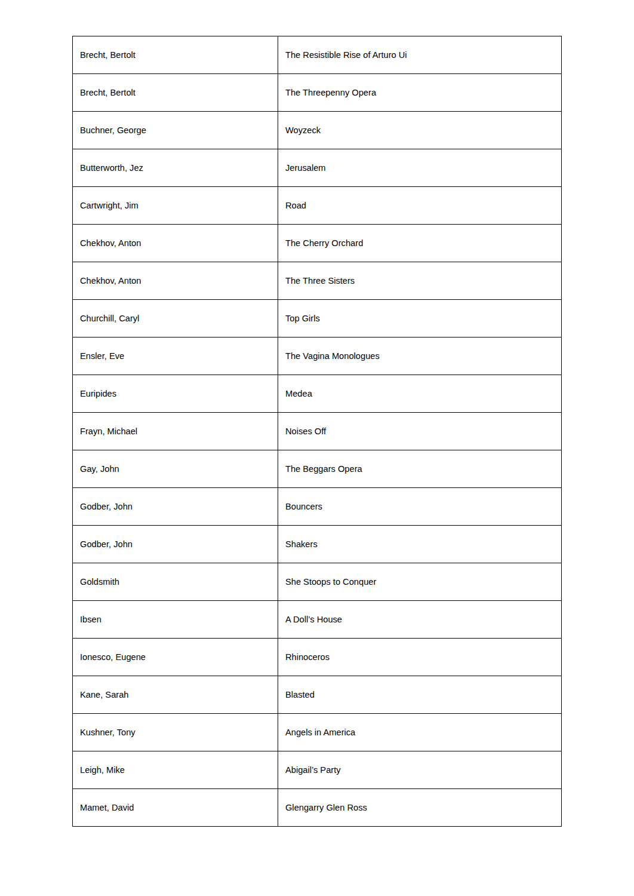| Brecht, Bertolt | The Resistible Rise of Arturo Ui |
| Brecht, Bertolt | The Threepenny Opera |
| Buchner, George | Woyzeck |
| Butterworth, Jez | Jerusalem |
| Cartwright, Jim | Road |
| Chekhov, Anton | The Cherry Orchard |
| Chekhov, Anton | The Three Sisters |
| Churchill, Caryl | Top Girls |
| Ensler, Eve | The Vagina Monologues |
| Euripides | Medea |
| Frayn, Michael | Noises Off |
| Gay, John | The Beggars Opera |
| Godber, John | Bouncers |
| Godber, John | Shakers |
| Goldsmith | She Stoops to Conquer |
| Ibsen | A Doll’s House |
| Ionesco, Eugene | Rhinoceros |
| Kane, Sarah | Blasted |
| Kushner, Tony | Angels in America |
| Leigh, Mike | Abigail’s Party |
| Mamet, David | Glengarry Glen Ross |